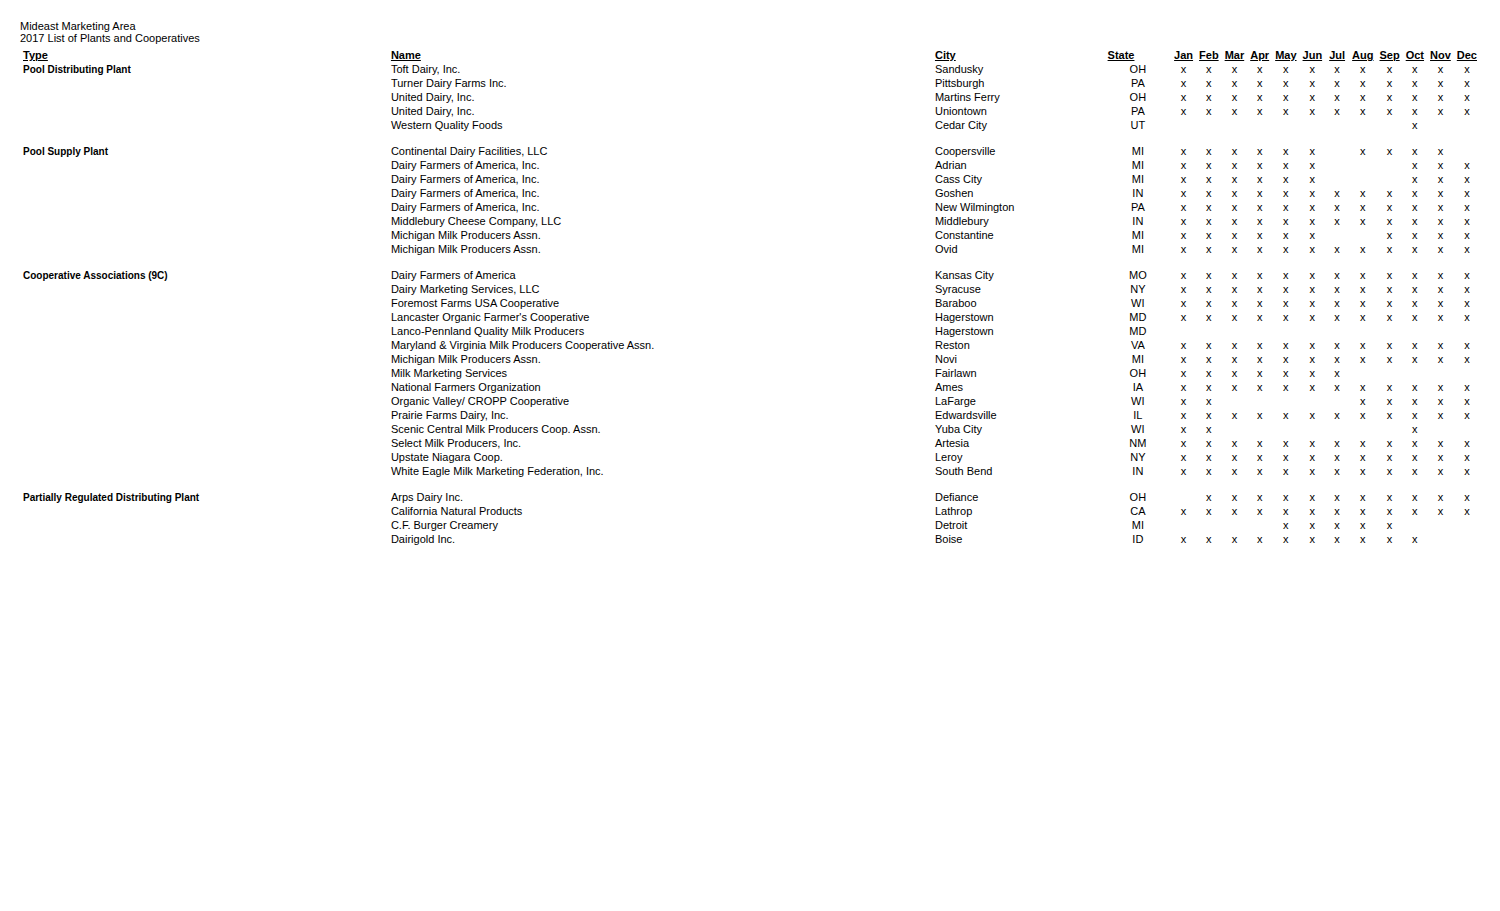Mideast Marketing Area
2017 List of Plants and Cooperatives
| Type | Name | City | State | Jan | Feb | Mar | Apr | May | Jun | Jul | Aug | Sep | Oct | Nov | Dec |
| --- | --- | --- | --- | --- | --- | --- | --- | --- | --- | --- | --- | --- | --- | --- | --- |
| Pool Distributing Plant | Toft Dairy, Inc. | Sandusky | OH | x | x | x | x | x | x | x | x | x | x | x | x |
| | Turner Dairy Farms Inc. | Pittsburgh | PA | x | x | x | x | x | x | x | x | x | x | x | x |
| | United Dairy, Inc. | Martins Ferry | OH | x | x | x | x | x | x | x | x | x | x | x | x |
| | United Dairy, Inc. | Uniontown | PA | x | x | x | x | x | x | x | x | x | x | x | x |
| | Western Quality Foods | Cedar City | UT | | | | | | | | | | x | | |
| Pool Supply Plant | Continental Dairy Facilities, LLC | Coopersville | MI | x | x | x | x | x | x | | x | x | x | x | |
| | Dairy Farmers of America, Inc. | Adrian | MI | x | x | x | x | x | x | | | | x | x | x |
| | Dairy Farmers of America, Inc. | Cass City | MI | x | x | x | x | x | x | | | | x | x | x |
| | Dairy Farmers of America, Inc. | Goshen | IN | x | x | x | x | x | x | x | x | x | x | x | x |
| | Dairy Farmers of America, Inc. | New Wilmington | PA | x | x | x | x | x | x | x | x | x | x | x | x |
| | Middlebury Cheese Company, LLC | Middlebury | IN | x | x | x | x | x | x | x | x | x | x | x | x |
| | Michigan Milk Producers Assn. | Constantine | MI | x | x | x | x | x | x | | | x | x | x | x |
| | Michigan Milk Producers Assn. | Ovid | MI | x | x | x | x | x | x | x | x | x | x | x | x |
| Cooperative Associations (9C) | Dairy Farmers of America | Kansas City | MO | x | x | x | x | x | x | x | x | x | x | x | x |
| | Dairy Marketing Services, LLC | Syracuse | NY | x | x | x | x | x | x | x | x | x | x | x | x |
| | Foremost Farms USA Cooperative | Baraboo | WI | x | x | x | x | x | x | x | x | x | x | x | x |
| | Lancaster Organic Farmer's Cooperative | Hagerstown | MD | x | x | x | x | x | x | x | x | x | x | x | x |
| | Lanco-Pennland Quality Milk Producers | Hagerstown | MD | | | | | | | | | | | | |
| | Maryland & Virginia Milk Producers Cooperative Assn. | Reston | VA | x | x | x | x | x | x | x | x | x | x | x | x |
| | Michigan Milk Producers Assn. | Novi | MI | x | x | x | x | x | x | x | x | x | x | x | x |
| | Milk Marketing Services | Fairlawn | OH | x | x | x | x | x | x | x | | | | | |
| | National Farmers Organization | Ames | IA | x | x | x | x | x | x | x | x | x | x | x | x |
| | Organic Valley/ CROPP Cooperative | LaFarge | WI | x | x | | | | | | x | x | x | x | x |
| | Prairie Farms Dairy, Inc. | Edwardsville | IL | x | x | x | x | x | x | x | x | x | x | x | x |
| | Scenic Central Milk Producers Coop. Assn. | Yuba City | WI | x | x | | | | | | | | x | | |
| | Select Milk Producers, Inc. | Artesia | NM | x | x | x | x | x | x | x | x | x | x | x | x |
| | Upstate Niagara Coop. | Leroy | NY | x | x | x | x | x | x | x | x | x | x | x | x |
| | White Eagle Milk Marketing Federation, Inc. | South Bend | IN | x | x | x | x | x | x | x | x | x | x | x | x |
| Partially Regulated Distributing Plant | Arps Dairy Inc. | Defiance | OH | | x | x | x | x | x | x | x | x | x | x | x |
| | California Natural Products | Lathrop | CA | x | x | x | x | x | x | x | x | x | x | x | x |
| | C.F. Burger Creamery | Detroit | MI | | | | | x | x | x | x | x | | | |
| | Dairigold Inc. | Boise | ID | x | x | x | x | x | x | x | x | x | x | | |